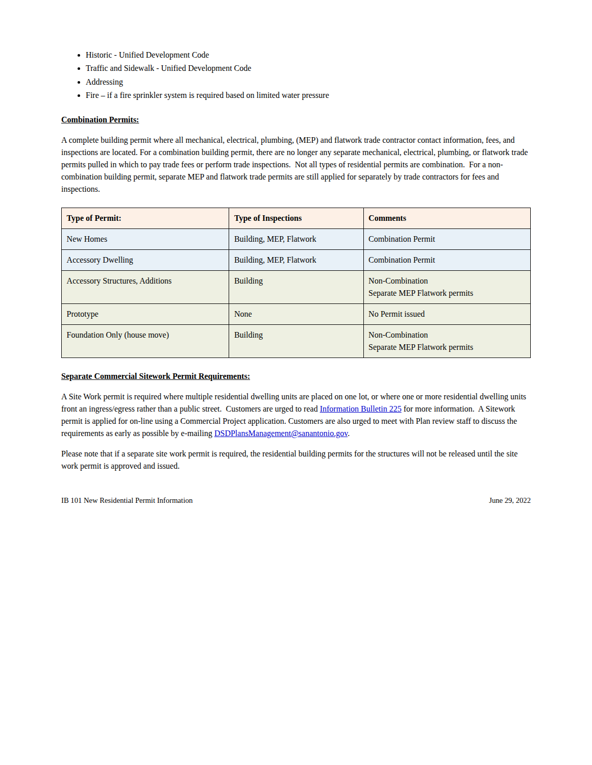Historic - Unified Development Code
Traffic and Sidewalk - Unified Development Code
Addressing
Fire – if a fire sprinkler system is required based on limited water pressure
Combination Permits:
A complete building permit where all mechanical, electrical, plumbing, (MEP) and flatwork trade contractor contact information, fees, and inspections are located. For a combination building permit, there are no longer any separate mechanical, electrical, plumbing, or flatwork trade permits pulled in which to pay trade fees or perform trade inspections. Not all types of residential permits are combination. For a non-combination building permit, separate MEP and flatwork trade permits are still applied for separately by trade contractors for fees and inspections.
| Type of Permit: | Type of Inspections | Comments |
| --- | --- | --- |
| New Homes | Building, MEP, Flatwork | Combination Permit |
| Accessory Dwelling | Building, MEP, Flatwork | Combination Permit |
| Accessory Structures, Additions | Building | Non-Combination Separate MEP Flatwork permits |
| Prototype | None | No Permit issued |
| Foundation Only (house move) | Building | Non-Combination Separate MEP Flatwork permits |
Separate Commercial Sitework Permit Requirements:
A Site Work permit is required where multiple residential dwelling units are placed on one lot, or where one or more residential dwelling units front an ingress/egress rather than a public street. Customers are urged to read Information Bulletin 225 for more information. A Sitework permit is applied for on-line using a Commercial Project application. Customers are also urged to meet with Plan review staff to discuss the requirements as early as possible by e-mailing DSDPlansManagement@sanantonio.gov.
Please note that if a separate site work permit is required, the residential building permits for the structures will not be released until the site work permit is approved and issued.
IB 101 New Residential Permit Information June 29, 2022